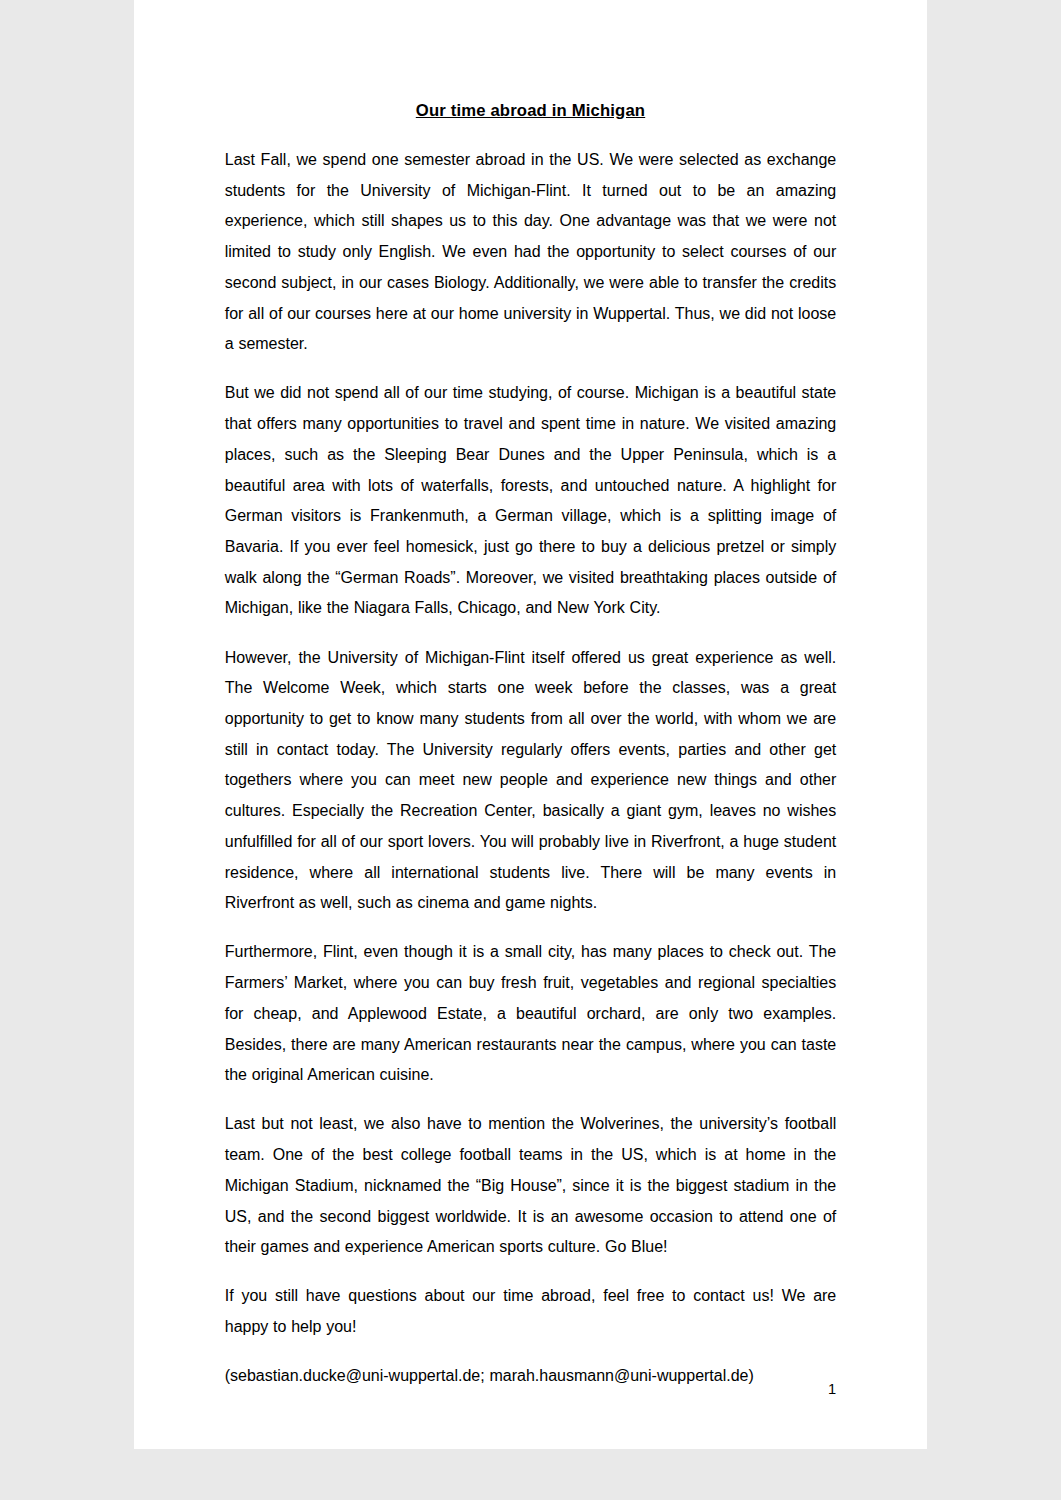Our time abroad in Michigan
Last Fall, we spend one semester abroad in the US. We were selected as exchange students for the University of Michigan-Flint. It turned out to be an amazing experience, which still shapes us to this day. One advantage was that we were not limited to study only English. We even had the opportunity to select courses of our second subject, in our cases Biology. Additionally, we were able to transfer the credits for all of our courses here at our home university in Wuppertal. Thus, we did not loose a semester.
But we did not spend all of our time studying, of course. Michigan is a beautiful state that offers many opportunities to travel and spent time in nature. We visited amazing places, such as the Sleeping Bear Dunes and the Upper Peninsula, which is a beautiful area with lots of waterfalls, forests, and untouched nature. A highlight for German visitors is Frankenmuth, a German village, which is a splitting image of Bavaria. If you ever feel homesick, just go there to buy a delicious pretzel or simply walk along the “German Roads”. Moreover, we visited breathtaking places outside of Michigan, like the Niagara Falls, Chicago, and New York City.
However, the University of Michigan-Flint itself offered us great experience as well. The Welcome Week, which starts one week before the classes, was a great opportunity to get to know many students from all over the world, with whom we are still in contact today. The University regularly offers events, parties and other get togethers where you can meet new people and experience new things and other cultures. Especially the Recreation Center, basically a giant gym, leaves no wishes unfulfilled for all of our sport lovers. You will probably live in Riverfront, a huge student residence, where all international students live. There will be many events in Riverfront as well, such as cinema and game nights.
Furthermore, Flint, even though it is a small city, has many places to check out. The Farmers’ Market, where you can buy fresh fruit, vegetables and regional specialties for cheap, and Applewood Estate, a beautiful orchard, are only two examples. Besides, there are many American restaurants near the campus, where you can taste the original American cuisine.
Last but not least, we also have to mention the Wolverines, the university’s football team. One of the best college football teams in the US, which is at home in the Michigan Stadium, nicknamed the “Big House”, since it is the biggest stadium in the US, and the second biggest worldwide. It is an awesome occasion to attend one of their games and experience American sports culture. Go Blue!
If you still have questions about our time abroad, feel free to contact us! We are happy to help you!
(sebastian.ducke@uni-wuppertal.de; marah.hausmann@uni-wuppertal.de)
1